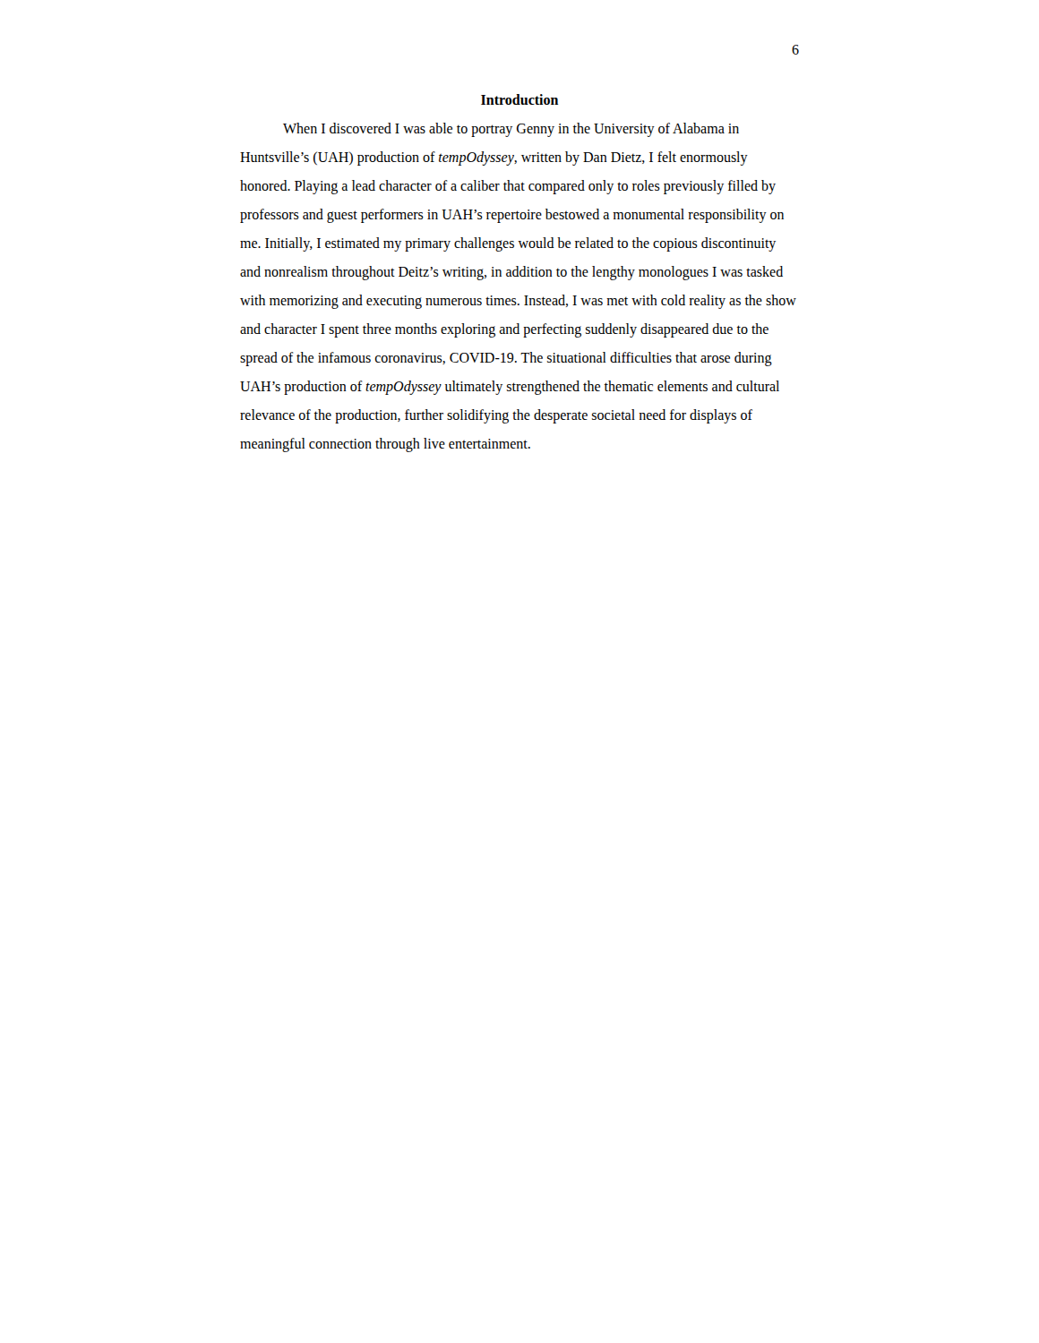6
Introduction
When I discovered I was able to portray Genny in the University of Alabama in Huntsville’s (UAH) production of tempOdyssey, written by Dan Dietz, I felt enormously honored. Playing a lead character of a caliber that compared only to roles previously filled by professors and guest performers in UAH’s repertoire bestowed a monumental responsibility on me. Initially, I estimated my primary challenges would be related to the copious discontinuity and nonrealism throughout Deitz’s writing, in addition to the lengthy monologues I was tasked with memorizing and executing numerous times. Instead, I was met with cold reality as the show and character I spent three months exploring and perfecting suddenly disappeared due to the spread of the infamous coronavirus, COVID-19. The situational difficulties that arose during UAH’s production of tempOdyssey ultimately strengthened the thematic elements and cultural relevance of the production, further solidifying the desperate societal need for displays of meaningful connection through live entertainment.